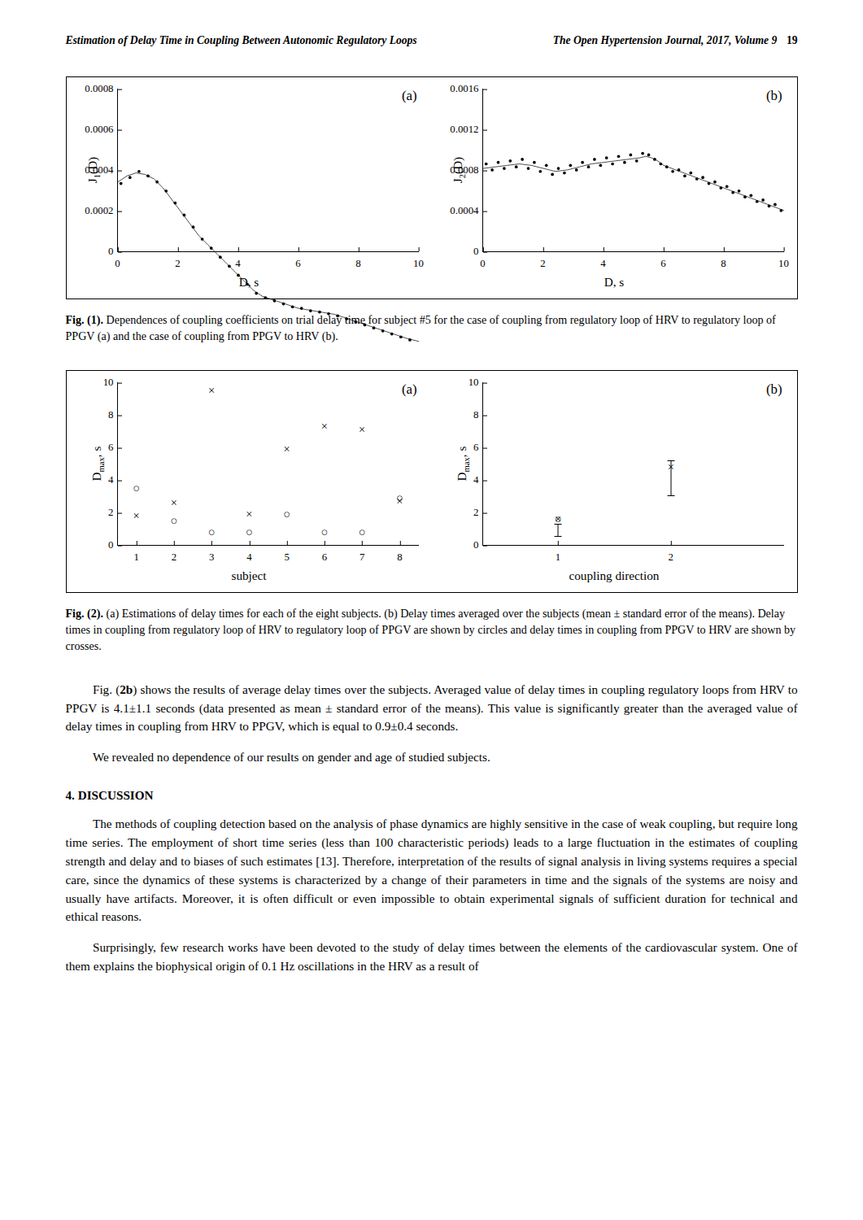Estimation of Delay Time in Coupling Between Autonomic Regulatory Loops
The Open Hypertension Journal, 2017, Volume 9 19
(a)
J1(D) 0.0008 0.0006 0.0004 0.0002 0 0 2 4 6 8 10
D, s
(b)
J2(D) 0.0016 0.0012 0.0008 0.0004 0 0 2 4 6 8 10
D, s
Fig. (1). Dependences of coupling coefficients on trial delay time for subject #5 for the case of coupling from regulatory loop of HRV to regulatory loop of PPGV (a) and the case of coupling from PPGV to HRV (b).
(a)
Dmax, s 10 8 6 4 2 0 1 2 3 4 5 6 7 8 ○ × ○ × ○ × ○ × ○ × ○ × ○ × ○ ×
subject
(b)
Dmax, s 10 8 6 4 2 0 1 2 ○ × ×
coupling direction
Fig. (2). (a) Estimations of delay times for each of the eight subjects. (b) Delay times averaged over the subjects (mean ± standard error of the means). Delay times in coupling from regulatory loop of HRV to regulatory loop of PPGV are shown by circles and delay times in coupling from PPGV to HRV are shown by crosses.
Fig. (2b) shows the results of average delay times over the subjects. Averaged value of delay times in coupling regulatory loops from HRV to PPGV is 4.1±1.1 seconds (data presented as mean ± standard error of the means). This value is significantly greater than the averaged value of delay times in coupling from HRV to PPGV, which is equal to 0.9±0.4 seconds.
We revealed no dependence of our results on gender and age of studied subjects.
4. DISCUSSION
The methods of coupling detection based on the analysis of phase dynamics are highly sensitive in the case of weak coupling, but require long time series. The employment of short time series (less than 100 characteristic periods) leads to a large fluctuation in the estimates of coupling strength and delay and to biases of such estimates [13]. Therefore, interpretation of the results of signal analysis in living systems requires a special care, since the dynamics of these systems is characterized by a change of their parameters in time and the signals of the systems are noisy and usually have artifacts. Moreover, it is often difficult or even impossible to obtain experimental signals of sufficient duration for technical and ethical reasons.
Surprisingly, few research works have been devoted to the study of delay times between the elements of the cardiovascular system. One of them explains the biophysical origin of 0.1 Hz oscillations in the HRV as a result of